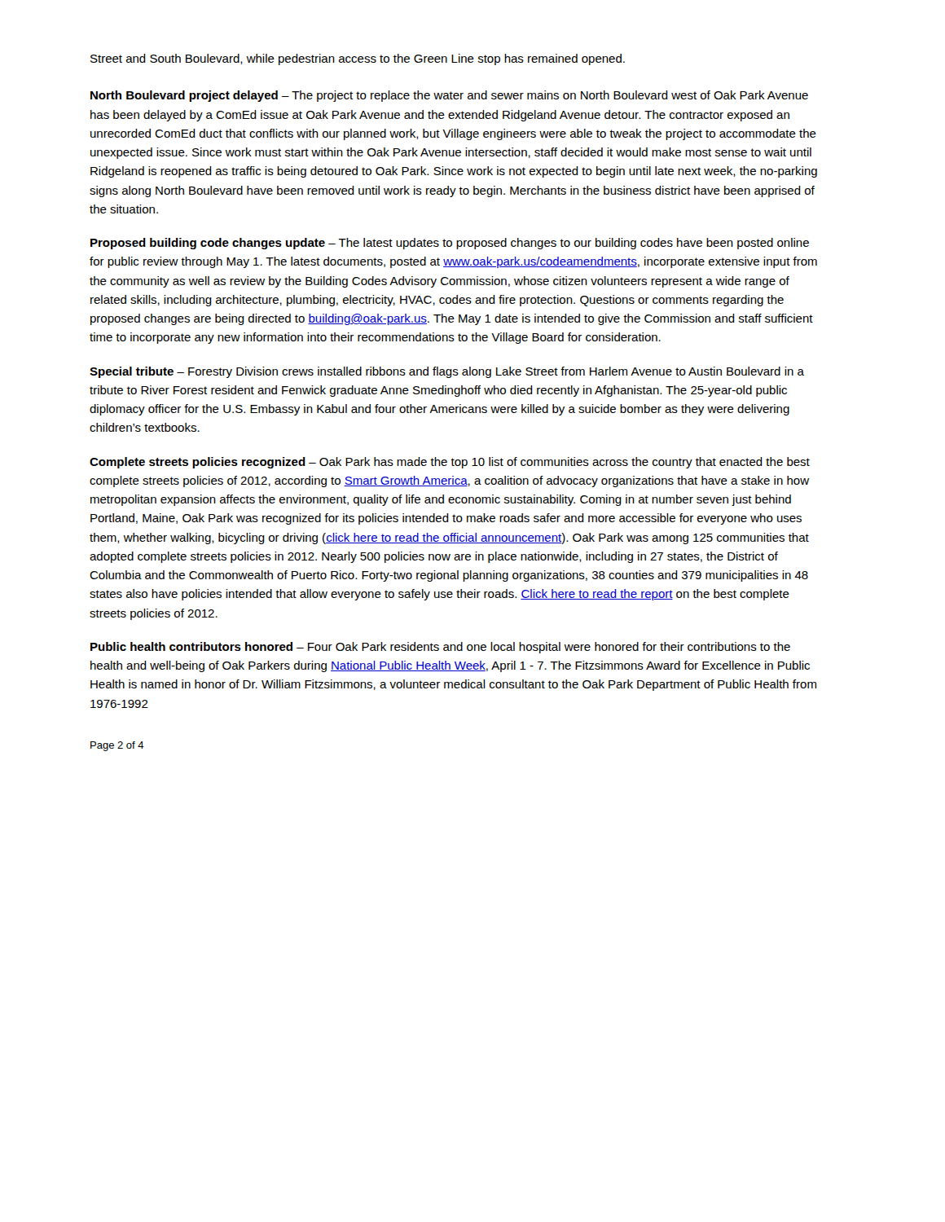Street and South Boulevard, while pedestrian access to the Green Line stop has remained opened.
North Boulevard project delayed – The project to replace the water and sewer mains on North Boulevard west of Oak Park Avenue has been delayed by a ComEd issue at Oak Park Avenue and the extended Ridgeland Avenue detour. The contractor exposed an unrecorded ComEd duct that conflicts with our planned work, but Village engineers were able to tweak the project to accommodate the unexpected issue. Since work must start within the Oak Park Avenue intersection, staff decided it would make most sense to wait until Ridgeland is reopened as traffic is being detoured to Oak Park. Since work is not expected to begin until late next week, the no-parking signs along North Boulevard have been removed until work is ready to begin. Merchants in the business district have been apprised of the situation.
Proposed building code changes update – The latest updates to proposed changes to our building codes have been posted online for public review through May 1. The latest documents, posted at www.oak-park.us/codeamendments, incorporate extensive input from the community as well as review by the Building Codes Advisory Commission, whose citizen volunteers represent a wide range of related skills, including architecture, plumbing, electricity, HVAC, codes and fire protection. Questions or comments regarding the proposed changes are being directed to building@oak-park.us. The May 1 date is intended to give the Commission and staff sufficient time to incorporate any new information into their recommendations to the Village Board for consideration.
Special tribute – Forestry Division crews installed ribbons and flags along Lake Street from Harlem Avenue to Austin Boulevard in a tribute to River Forest resident and Fenwick graduate Anne Smedinghoff who died recently in Afghanistan. The 25-year-old public diplomacy officer for the U.S. Embassy in Kabul and four other Americans were killed by a suicide bomber as they were delivering children’s textbooks.
Complete streets policies recognized – Oak Park has made the top 10 list of communities across the country that enacted the best complete streets policies of 2012, according to Smart Growth America, a coalition of advocacy organizations that have a stake in how metropolitan expansion affects the environment, quality of life and economic sustainability. Coming in at number seven just behind Portland, Maine, Oak Park was recognized for its policies intended to make roads safer and more accessible for everyone who uses them, whether walking, bicycling or driving (click here to read the official announcement). Oak Park was among 125 communities that adopted complete streets policies in 2012. Nearly 500 policies now are in place nationwide, including in 27 states, the District of Columbia and the Commonwealth of Puerto Rico. Forty-two regional planning organizations, 38 counties and 379 municipalities in 48 states also have policies intended that allow everyone to safely use their roads. Click here to read the report on the best complete streets policies of 2012.
Public health contributors honored – Four Oak Park residents and one local hospital were honored for their contributions to the health and well-being of Oak Parkers during National Public Health Week, April 1 - 7. The Fitzsimmons Award for Excellence in Public Health is named in honor of Dr. William Fitzsimmons, a volunteer medical consultant to the Oak Park Department of Public Health from 1976-1992
Page 2 of 4